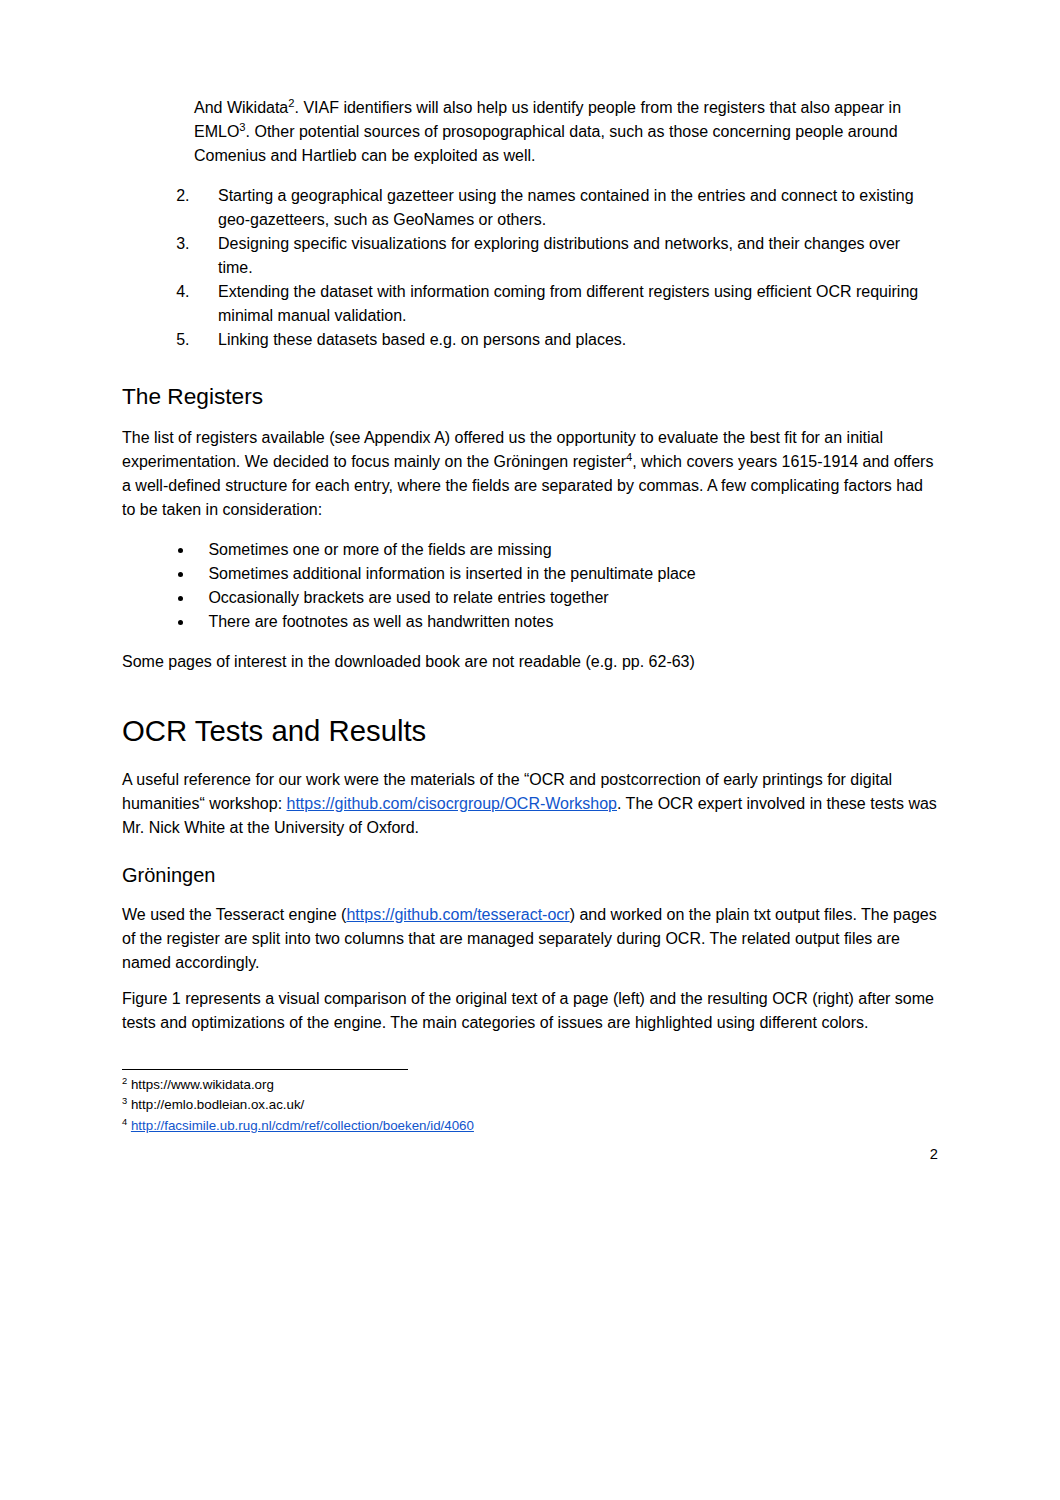And Wikidata2. VIAF identifiers will also help us identify people from the registers that also appear in EMLO3. Other potential sources of prosopographical data, such as those concerning people around Comenius and Hartlieb can be exploited as well.
Starting a geographical gazetteer using the names contained in the entries and connect to existing geo-gazetteers, such as GeoNames or others.
Designing specific visualizations for exploring distributions and networks, and their changes over time.
Extending the dataset with information coming from different registers using efficient OCR requiring minimal manual validation.
Linking these datasets based e.g. on persons and places.
The Registers
The list of registers available (see Appendix A) offered us the opportunity to evaluate the best fit for an initial experimentation. We decided to focus mainly on the Gröningen register4, which covers years 1615-1914 and offers a well-defined structure for each entry, where the fields are separated by commas. A few complicating factors had to be taken in consideration:
Sometimes one or more of the fields are missing
Sometimes additional information is inserted in the penultimate place
Occasionally brackets are used to relate entries together
There are footnotes as well as handwritten notes
Some pages of interest in the downloaded book are not readable (e.g. pp. 62-63)
OCR Tests and Results
A useful reference for our work were the materials of the “OCR and postcorrection of early printings for digital humanities“ workshop: https://github.com/cisocrgroup/OCR-Workshop. The OCR expert involved in these tests was Mr. Nick White at the University of Oxford.
Gröningen
We used the Tesseract engine (https://github.com/tesseract-ocr) and worked on the plain txt output files. The pages of the register are split into two columns that are managed separately during OCR. The related output files are named accordingly.
Figure 1 represents a visual comparison of the original text of a page (left) and the resulting OCR (right) after some tests and optimizations of the engine. The main categories of issues are highlighted using different colors.
2 https://www.wikidata.org
3 http://emlo.bodleian.ox.ac.uk/
4 http://facsimile.ub.rug.nl/cdm/ref/collection/boeken/id/4060
2